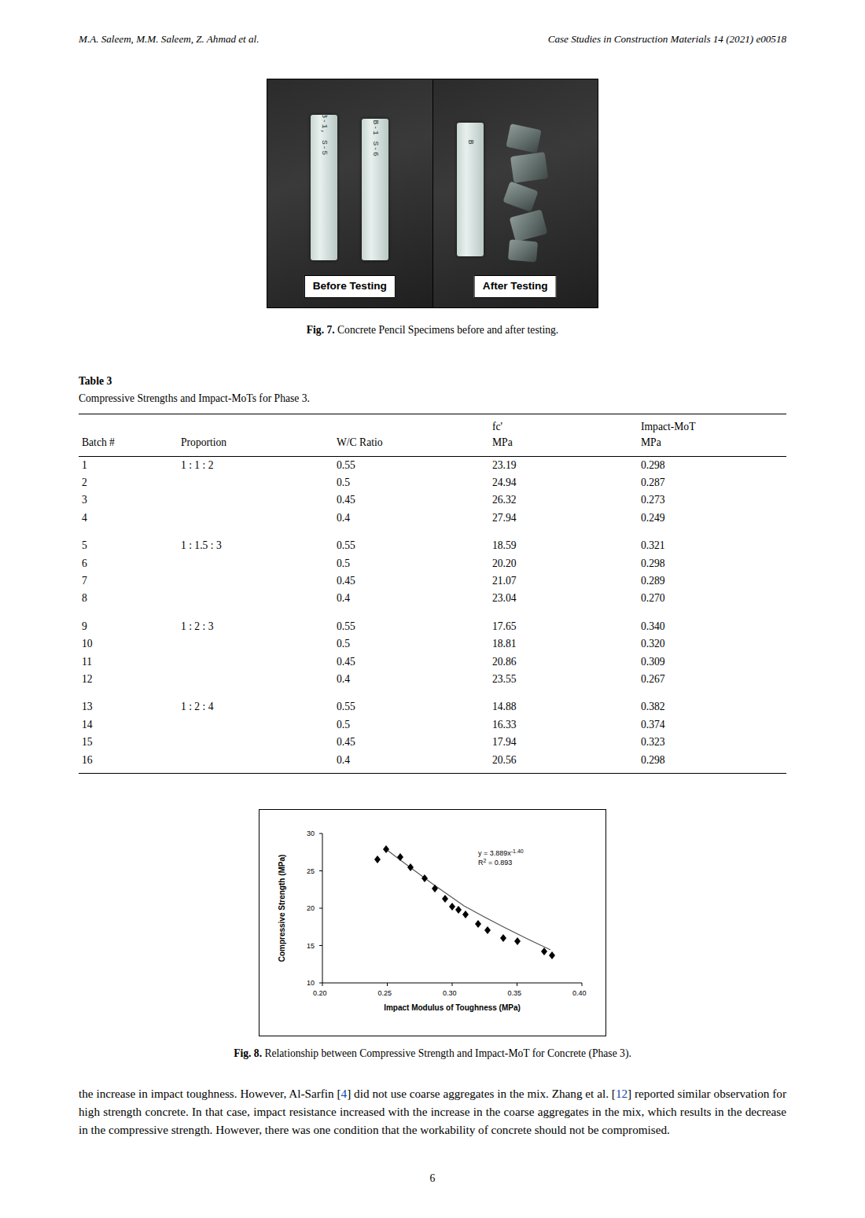M.A. Saleem, M.M. Saleem, Z. Ahmad et al. Case Studies in Construction Materials 14 (2021) e00518
B-1, S-5
B-1 S-6
Before Testing
B
After Testing
Fig. 7. Concrete Pencil Specimens before and after testing.
Table 3
Compressive Strengths and Impact-MoTs for Phase 3.
| Batch # | Proportion | W/C Ratio | fc' MPa | Impact-MoT MPa |
| --- | --- | --- | --- | --- |
| 1 | 1 : 1 : 2 | 0.55 | 23.19 | 0.298 |
| 2 | | 0.5 | 24.94 | 0.287 |
| 3 | | 0.45 | 26.32 | 0.273 |
| 4 | | 0.4 | 27.94 | 0.249 |
| 5 | 1 : 1.5 : 3 | 0.55 | 18.59 | 0.321 |
| 6 | | 0.5 | 20.20 | 0.298 |
| 7 | | 0.45 | 21.07 | 0.289 |
| 8 | | 0.4 | 23.04 | 0.270 |
| 9 | 1 : 2 : 3 | 0.55 | 17.65 | 0.340 |
| 10 | | 0.5 | 18.81 | 0.320 |
| 11 | | 0.45 | 20.86 | 0.309 |
| 12 | | 0.4 | 23.55 | 0.267 |
| 13 | 1 : 2 : 4 | 0.55 | 14.88 | 0.382 |
| 14 | | 0.5 | 16.33 | 0.374 |
| 15 | | 0.45 | 17.94 | 0.323 |
| 16 | | 0.4 | 20.56 | 0.298 |
10 15 20 25 30 0.20 0.25 0.30 0.35 0.40 Impact Modulus of Toughness (MPa) Compressive Strength (MPa) y = 3.889x-1.40 R2 = 0.893
Fig. 8. Relationship between Compressive Strength and Impact-MoT for Concrete (Phase 3).
the increase in impact toughness. However, Al-Sarfin [4] did not use coarse aggregates in the mix. Zhang et al. [12] reported similar observation for high strength concrete. In that case, impact resistance increased with the increase in the coarse aggregates in the mix, which results in the decrease in the compressive strength. However, there was one condition that the workability of concrete should not be compromised.
6